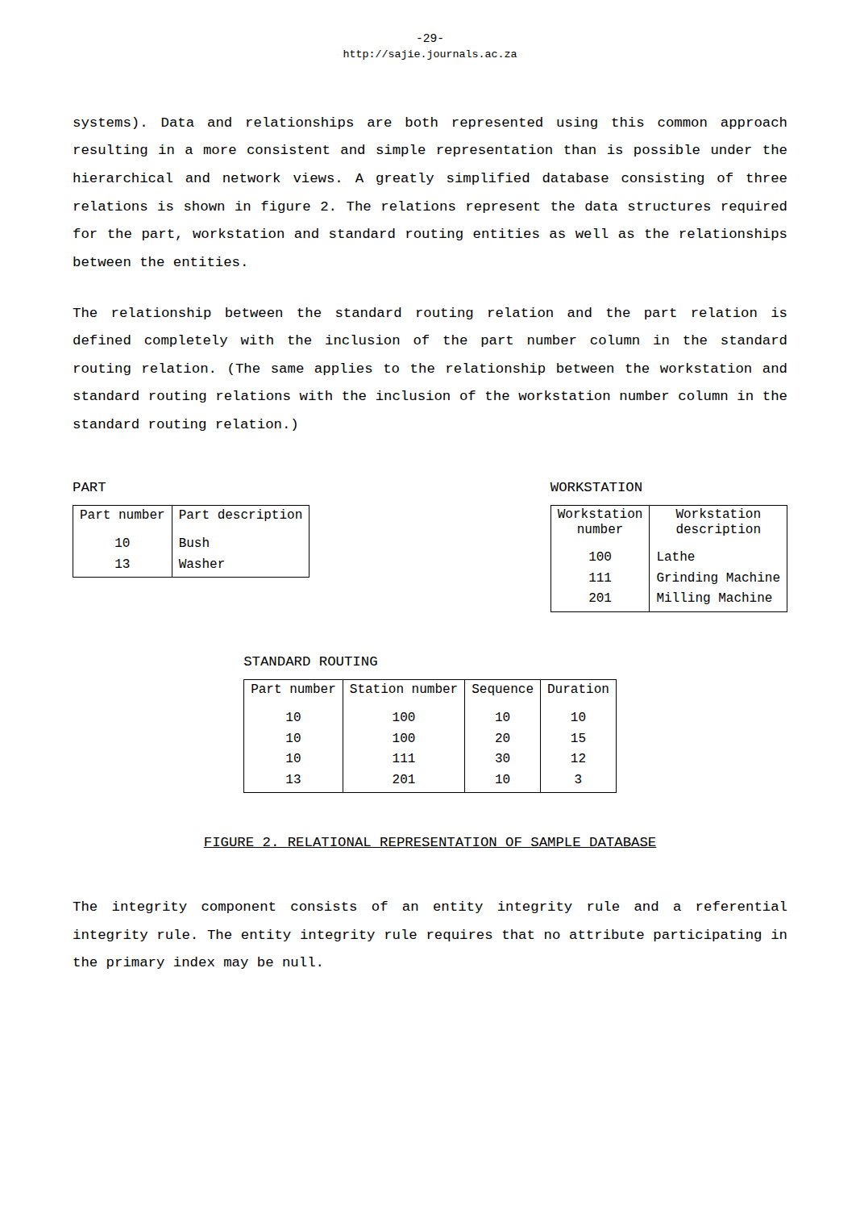-29-
http://sajie.journals.ac.za
systems). Data and relationships are both represented using this common approach resulting in a more consistent and simple representation than is possible under the hierarchical and network views. A greatly simplified database consisting of three relations is shown in figure 2. The relations represent the data structures required for the part, workstation and standard routing entities as well as the relationships between the entities.
The relationship between the standard routing relation and the part relation is defined completely with the inclusion of the part number column in the standard routing relation. (The same applies to the relationship between the workstation and standard routing relations with the inclusion of the workstation number column in the standard routing relation.)
PART
| Part number | Part description |
| --- | --- |
| 10 | Bush |
| 13 | Washer |
WORKSTATION
| Workstation number | Workstation description |
| --- | --- |
| 100 | Lathe |
| 111 | Grinding Machine |
| 201 | Milling Machine |
STANDARD ROUTING
| Part number | Station number | Sequence | Duration |
| --- | --- | --- | --- |
| 10 | 100 | 10 | 10 |
| 10 | 100 | 20 | 15 |
| 10 | 111 | 30 | 12 |
| 13 | 201 | 10 | 3 |
FIGURE 2. RELATIONAL REPRESENTATION OF SAMPLE DATABASE
The integrity component consists of an entity integrity rule and a referential integrity rule. The entity integrity rule requires that no attribute participating in the primary index may be null.